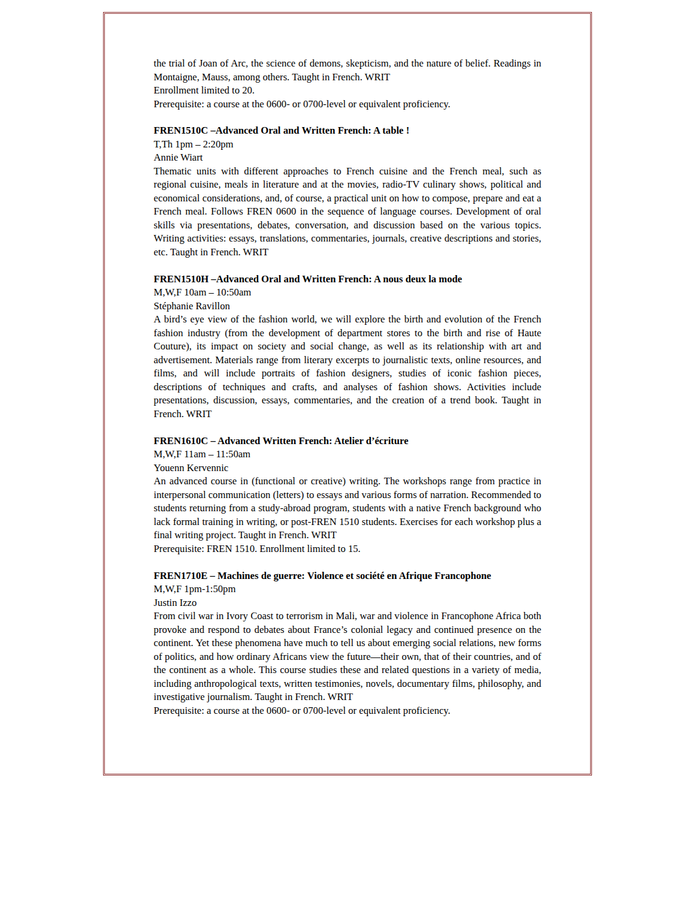the trial of Joan of Arc, the science of demons, skepticism, and the nature of belief. Readings in Montaigne, Mauss, among others. Taught in French. WRIT
Enrollment limited to 20.
Prerequisite: a course at the 0600- or 0700-level or equivalent proficiency.
FREN1510C –Advanced Oral and Written French: A table !
T,Th 1pm – 2:20pm
Annie Wiart
Thematic units with different approaches to French cuisine and the French meal, such as regional cuisine, meals in literature and at the movies, radio-TV culinary shows, political and economical considerations, and, of course, a practical unit on how to compose, prepare and eat a French meal. Follows FREN 0600 in the sequence of language courses. Development of oral skills via presentations, debates, conversation, and discussion based on the various topics. Writing activities: essays, translations, commentaries, journals, creative descriptions and stories, etc. Taught in French. WRIT
FREN1510H –Advanced Oral and Written French: A nous deux la mode
M,W,F 10am – 10:50am
Stéphanie Ravillon
A bird’s eye view of the fashion world, we will explore the birth and evolution of the French fashion industry (from the development of department stores to the birth and rise of Haute Couture), its impact on society and social change, as well as its relationship with art and advertisement. Materials range from literary excerpts to journalistic texts, online resources, and films, and will include portraits of fashion designers, studies of iconic fashion pieces, descriptions of techniques and crafts, and analyses of fashion shows. Activities include presentations, discussion, essays, commentaries, and the creation of a trend book. Taught in French. WRIT
FREN1610C – Advanced Written French: Atelier d’écriture
M,W,F 11am – 11:50am
Youenn Kervennic
An advanced course in (functional or creative) writing. The workshops range from practice in interpersonal communication (letters) to essays and various forms of narration. Recommended to students returning from a study-abroad program, students with a native French background who lack formal training in writing, or post-FREN 1510 students. Exercises for each workshop plus a final writing project. Taught in French. WRIT
Prerequisite: FREN 1510. Enrollment limited to 15.
FREN1710E – Machines de guerre: Violence et société en Afrique Francophone
M,W,F 1pm-1:50pm
Justin Izzo
From civil war in Ivory Coast to terrorism in Mali, war and violence in Francophone Africa both provoke and respond to debates about France’s colonial legacy and continued presence on the continent. Yet these phenomena have much to tell us about emerging social relations, new forms of politics, and how ordinary Africans view the future—their own, that of their countries, and of the continent as a whole. This course studies these and related questions in a variety of media, including anthropological texts, written testimonies, novels, documentary films, philosophy, and investigative journalism. Taught in French. WRIT
Prerequisite: a course at the 0600- or 0700-level or equivalent proficiency.